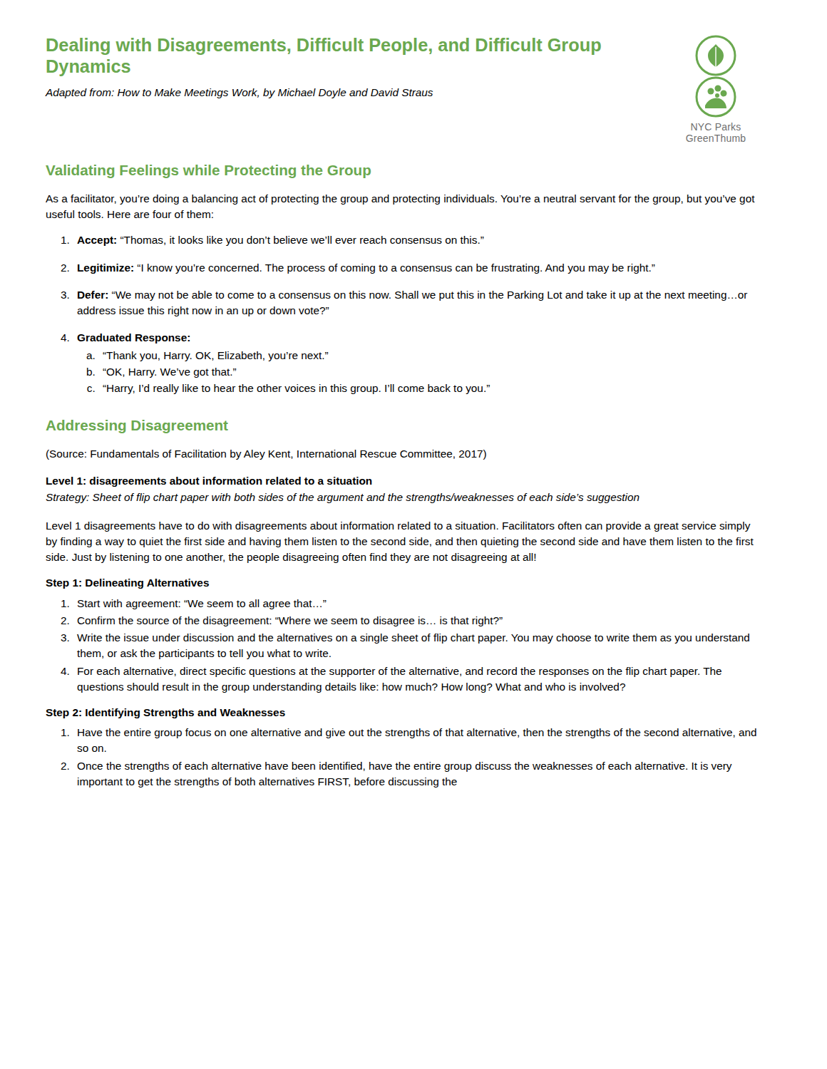NYC Parks
GreenThumb
Dealing with Disagreements, Difficult People, and Difficult Group Dynamics
Adapted from: How to Make Meetings Work, by Michael Doyle and David Straus
Validating Feelings while Protecting the Group
As a facilitator, you’re doing a balancing act of protecting the group and protecting individuals. You’re a neutral servant for the group, but you’ve got useful tools. Here are four of them:
Accept: “Thomas, it looks like you don’t believe we’ll ever reach consensus on this.”
Legitimize: “I know you’re concerned. The process of coming to a consensus can be frustrating. And you may be right.”
Defer: “We may not be able to come to a consensus on this now. Shall we put this in the Parking Lot and take it up at the next meeting…or address issue this right now in an up or down vote?”
Graduated Response:
“Thank you, Harry. OK, Elizabeth, you’re next.”
“OK, Harry. We’ve got that.”
“Harry, I’d really like to hear the other voices in this group. I’ll come back to you.”
Addressing Disagreement
(Source: Fundamentals of Facilitation by Aley Kent, International Rescue Committee, 2017)
Level 1: disagreements about information related to a situation
Strategy: Sheet of flip chart paper with both sides of the argument and the strengths/weaknesses of each side’s suggestion
Level 1 disagreements have to do with disagreements about information related to a situation. Facilitators often can provide a great service simply by finding a way to quiet the first side and having them listen to the second side, and then quieting the second side and have them listen to the first side. Just by listening to one another, the people disagreeing often find they are not disagreeing at all!
Step 1: Delineating Alternatives
Start with agreement: “We seem to all agree that…”
Confirm the source of the disagreement: “Where we seem to disagree is… is that right?”
Write the issue under discussion and the alternatives on a single sheet of flip chart paper. You may choose to write them as you understand them, or ask the participants to tell you what to write.
For each alternative, direct specific questions at the supporter of the alternative, and record the responses on the flip chart paper. The questions should result in the group understanding details like: how much? How long? What and who is involved?
Step 2: Identifying Strengths and Weaknesses
Have the entire group focus on one alternative and give out the strengths of that alternative, then the strengths of the second alternative, and so on.
Once the strengths of each alternative have been identified, have the entire group discuss the weaknesses of each alternative. It is very important to get the strengths of both alternatives FIRST, before discussing the